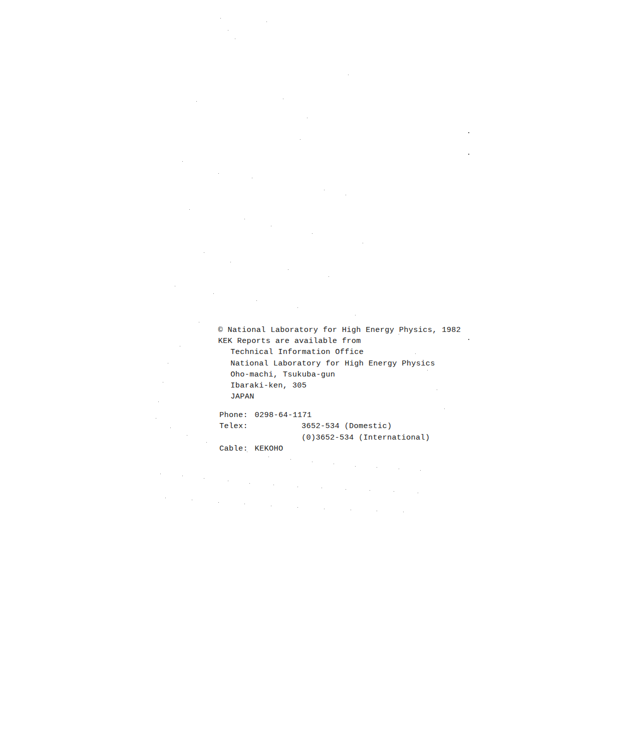© National Laboratory for High Energy Physics, 1982
KEK Reports are available from
Technical Information Office
National Laboratory for High Energy Physics
Oho-machi, Tsukuba-gun
Ibaraki-ken, 305
JAPAN
Phone: 0298-64-1171
Telex: 3652-534 (Domestic)
(0)3652-534 (International)
Cable: KEKOHO